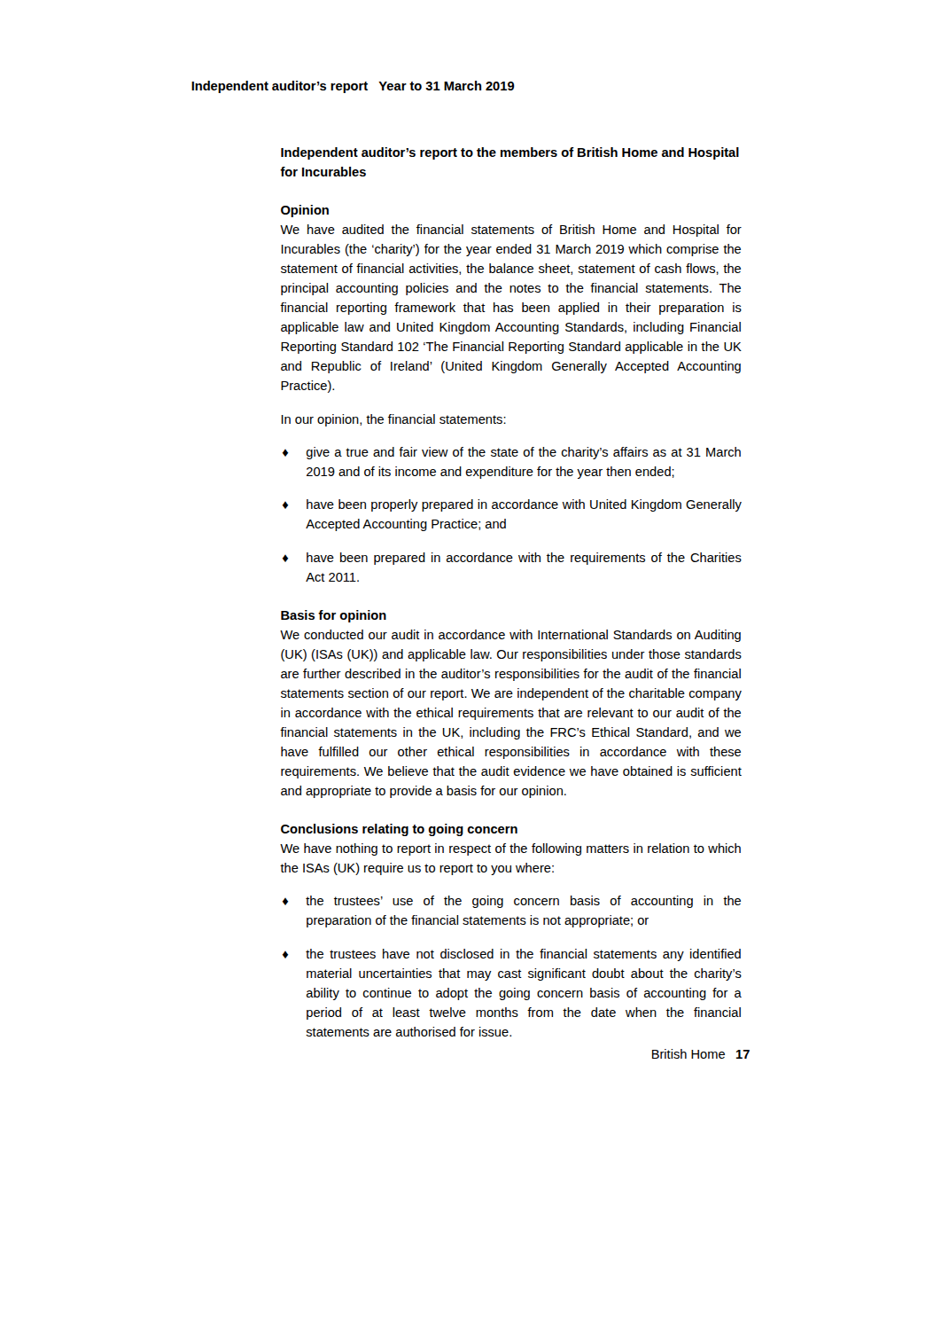Independent auditor’s report Year to 31 March 2019
Independent auditor’s report to the members of British Home and Hospital for Incurables
Opinion
We have audited the financial statements of British Home and Hospital for Incurables (the ‘charity’) for the year ended 31 March 2019 which comprise the statement of financial activities, the balance sheet, statement of cash flows, the principal accounting policies and the notes to the financial statements. The financial reporting framework that has been applied in their preparation is applicable law and United Kingdom Accounting Standards, including Financial Reporting Standard 102 ‘The Financial Reporting Standard applicable in the UK and Republic of Ireland’ (United Kingdom Generally Accepted Accounting Practice).
In our opinion, the financial statements:
give a true and fair view of the state of the charity’s affairs as at 31 March 2019 and of its income and expenditure for the year then ended;
have been properly prepared in accordance with United Kingdom Generally Accepted Accounting Practice; and
have been prepared in accordance with the requirements of the Charities Act 2011.
Basis for opinion
We conducted our audit in accordance with International Standards on Auditing (UK) (ISAs (UK)) and applicable law. Our responsibilities under those standards are further described in the auditor’s responsibilities for the audit of the financial statements section of our report. We are independent of the charitable company in accordance with the ethical requirements that are relevant to our audit of the financial statements in the UK, including the FRC’s Ethical Standard, and we have fulfilled our other ethical responsibilities in accordance with these requirements. We believe that the audit evidence we have obtained is sufficient and appropriate to provide a basis for our opinion.
Conclusions relating to going concern
We have nothing to report in respect of the following matters in relation to which the ISAs (UK) require us to report to you where:
the trustees’ use of the going concern basis of accounting in the preparation of the financial statements is not appropriate; or
the trustees have not disclosed in the financial statements any identified material uncertainties that may cast significant doubt about the charity’s ability to continue to adopt the going concern basis of accounting for a period of at least twelve months from the date when the financial statements are authorised for issue.
British Home 17